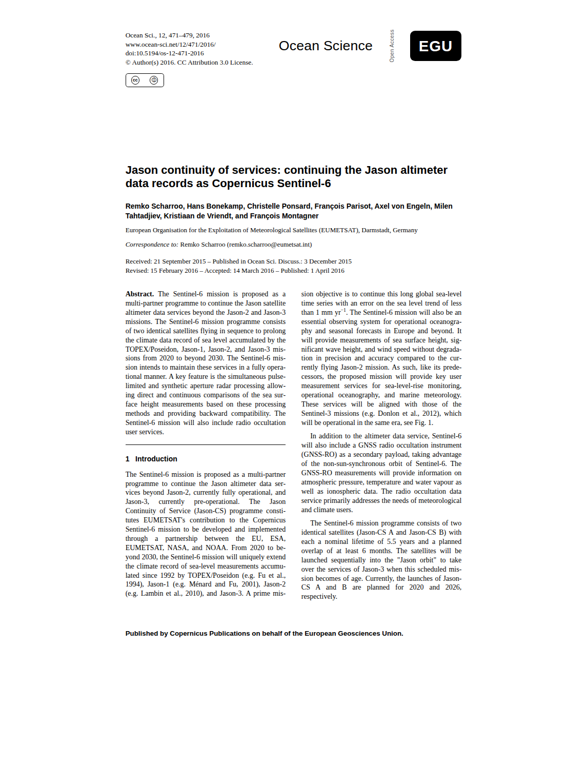Ocean Sci., 12, 471–479, 2016
www.ocean-sci.net/12/471/2016/
doi:10.5194/os-12-471-2016
© Author(s) 2016. CC Attribution 3.0 License.
Ocean Science Open Access EGU
cc
ⓘ
Jason continuity of services: continuing the Jason altimeter data records as Copernicus Sentinel-6
Remko Scharroo, Hans Bonekamp, Christelle Ponsard, François Parisot, Axel von Engeln, Milen Tahtadjiev, Kristiaan de Vriendt, and François Montagner
European Organisation for the Exploitation of Meteorological Satellites (EUMETSAT), Darmstadt, Germany
Correspondence to: Remko Scharroo (remko.scharroo@eumetsat.int)
Received: 21 September 2015 – Published in Ocean Sci. Discuss.: 3 December 2015
Revised: 15 February 2016 – Accepted: 14 March 2016 – Published: 1 April 2016
Abstract. The Sentinel-6 mission is proposed as a multi-partner programme to continue the Jason satellite altimeter data services beyond the Jason-2 and Jason-3 missions. The Sentinel-6 mission programme consists of two identical satellites flying in sequence to prolong the climate data record of sea level accumulated by the TOPEX/Poseidon, Jason-1, Jason-2, and Jason-3 missions from 2020 to beyond 2030. The Sentinel-6 mission intends to maintain these services in a fully operational manner. A key feature is the simultaneous pulse-limited and synthetic aperture radar processing allowing direct and continuous comparisons of the sea surface height measurements based on these processing methods and providing backward compatibility. The Sentinel-6 mission will also include radio occultation user services.
1 Introduction
The Sentinel-6 mission is proposed as a multi-partner programme to continue the Jason altimeter data services beyond Jason-2, currently fully operational, and Jason-3, currently pre-operational. The Jason Continuity of Service (Jason-CS) programme constitutes EUMETSAT's contribution to the Copernicus Sentinel-6 mission to be developed and implemented through a partnership between the EU, ESA, EUMETSAT, NASA, and NOAA. From 2020 to beyond 2030, the Sentinel-6 mission will uniquely extend the climate record of sea-level measurements accumulated since 1992 by TOPEX/Poseidon (e.g. Fu et al., 1994), Jason-1 (e.g. Ménard and Fu, 2001), Jason-2 (e.g. Lambin et al., 2010), and Jason-3. A prime mission objective is to continue this long global sea-level time series with an error on the sea level trend of less than 1 mm yr−1. The Sentinel-6 mission will also be an essential observing system for operational oceanography and seasonal forecasts in Europe and beyond. It will provide measurements of sea surface height, significant wave height, and wind speed without degradation in precision and accuracy compared to the currently flying Jason-2 mission. As such, like its predecessors, the proposed mission will provide key user measurement services for sea-level-rise monitoring, operational oceanography, and marine meteorology. These services will be aligned with those of the Sentinel-3 missions (e.g. Donlon et al., 2012), which will be operational in the same era, see Fig. 1.
In addition to the altimeter data service, Sentinel-6 will also include a GNSS radio occultation instrument (GNSS-RO) as a secondary payload, taking advantage of the non-sun-synchronous orbit of Sentinel-6. The GNSS-RO measurements will provide information on atmospheric pressure, temperature and water vapour as well as ionospheric data. The radio occultation data service primarily addresses the needs of meteorological and climate users.
The Sentinel-6 mission programme consists of two identical satellites (Jason-CS A and Jason-CS B) with each a nominal lifetime of 5.5 years and a planned overlap of at least 6 months. The satellites will be launched sequentially into the "Jason orbit" to take over the services of Jason-3 when this scheduled mission becomes of age. Currently, the launches of Jason-CS A and B are planned for 2020 and 2026, respectively.
Published by Copernicus Publications on behalf of the European Geosciences Union.